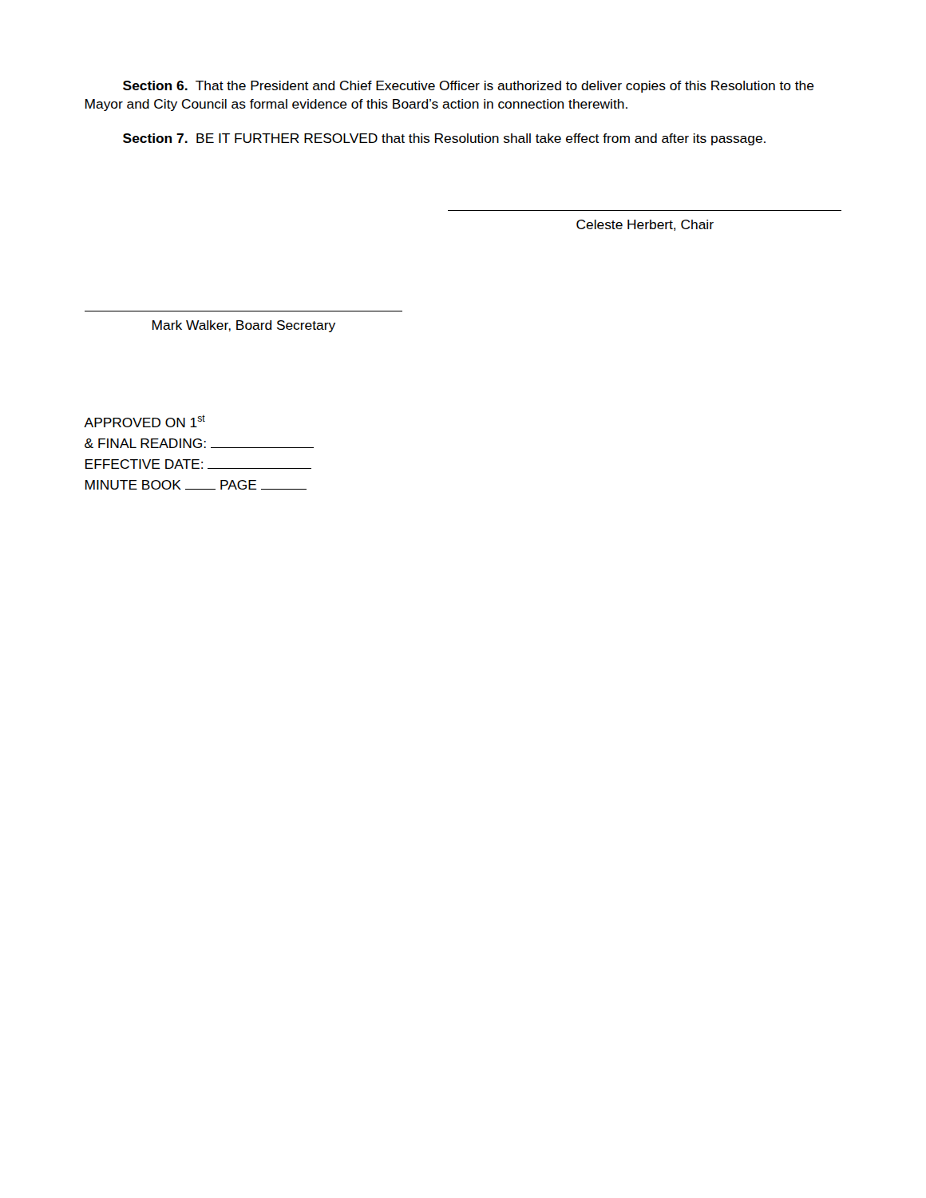Section 6. That the President and Chief Executive Officer is authorized to deliver copies of this Resolution to the Mayor and City Council as formal evidence of this Board’s action in connection therewith.
Section 7. BE IT FURTHER RESOLVED that this Resolution shall take effect from and after its passage.
Celeste Herbert, Chair
Mark Walker, Board Secretary
APPROVED ON 1st
& FINAL READING:
EFFECTIVE DATE:
MINUTE BOOK PAGE